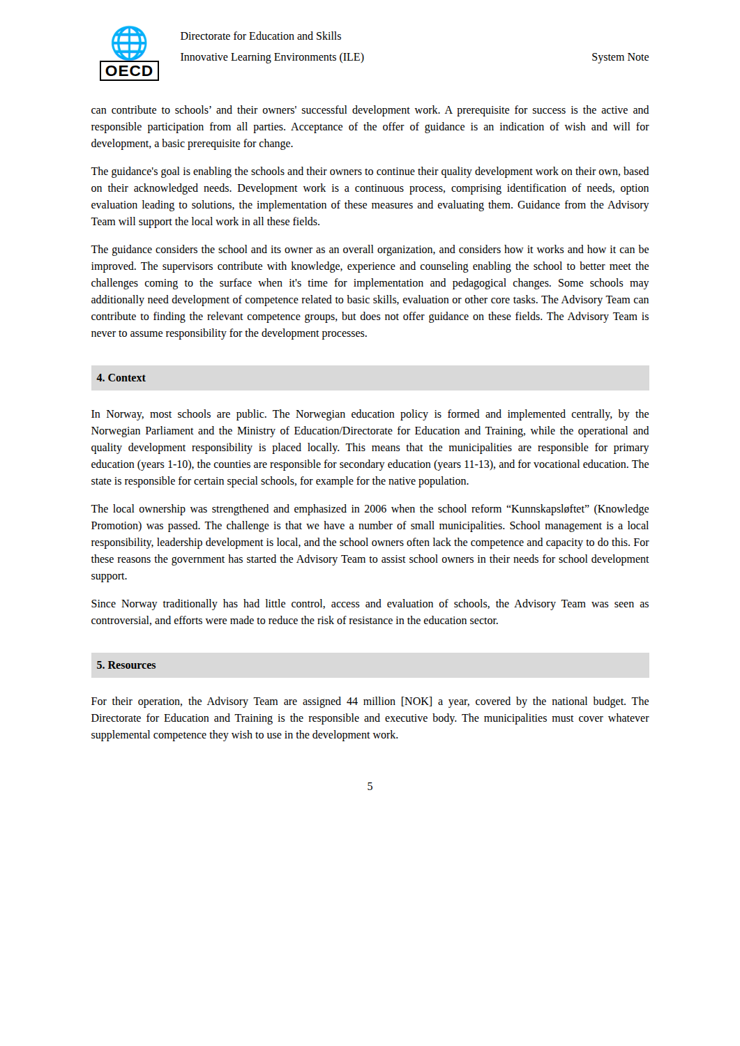🌐
OECD
Directorate for Education and Skills
Innovative Learning Environments (ILE)
System Note
can contribute to schools’ and their owners' successful development work. A prerequisite for success is the active and responsible participation from all parties. Acceptance of the offer of guidance is an indication of wish and will for development, a basic prerequisite for change.
The guidance's goal is enabling the schools and their owners to continue their quality development work on their own, based on their acknowledged needs. Development work is a continuous process, comprising identification of needs, option evaluation leading to solutions, the implementation of these measures and evaluating them. Guidance from the Advisory Team will support the local work in all these fields.
The guidance considers the school and its owner as an overall organization, and considers how it works and how it can be improved. The supervisors contribute with knowledge, experience and counseling enabling the school to better meet the challenges coming to the surface when it's time for implementation and pedagogical changes. Some schools may additionally need development of competence related to basic skills, evaluation or other core tasks. The Advisory Team can contribute to finding the relevant competence groups, but does not offer guidance on these fields. The Advisory Team is never to assume responsibility for the development processes.
4. Context
In Norway, most schools are public. The Norwegian education policy is formed and implemented centrally, by the Norwegian Parliament and the Ministry of Education/Directorate for Education and Training, while the operational and quality development responsibility is placed locally. This means that the municipalities are responsible for primary education (years 1-10), the counties are responsible for secondary education (years 11-13), and for vocational education. The state is responsible for certain special schools, for example for the native population.
The local ownership was strengthened and emphasized in 2006 when the school reform “Kunnskapsløftet” (Knowledge Promotion) was passed. The challenge is that we have a number of small municipalities. School management is a local responsibility, leadership development is local, and the school owners often lack the competence and capacity to do this. For these reasons the government has started the Advisory Team to assist school owners in their needs for school development support.
Since Norway traditionally has had little control, access and evaluation of schools, the Advisory Team was seen as controversial, and efforts were made to reduce the risk of resistance in the education sector.
5. Resources
For their operation, the Advisory Team are assigned 44 million [NOK] a year, covered by the national budget. The Directorate for Education and Training is the responsible and executive body. The municipalities must cover whatever supplemental competence they wish to use in the development work.
5